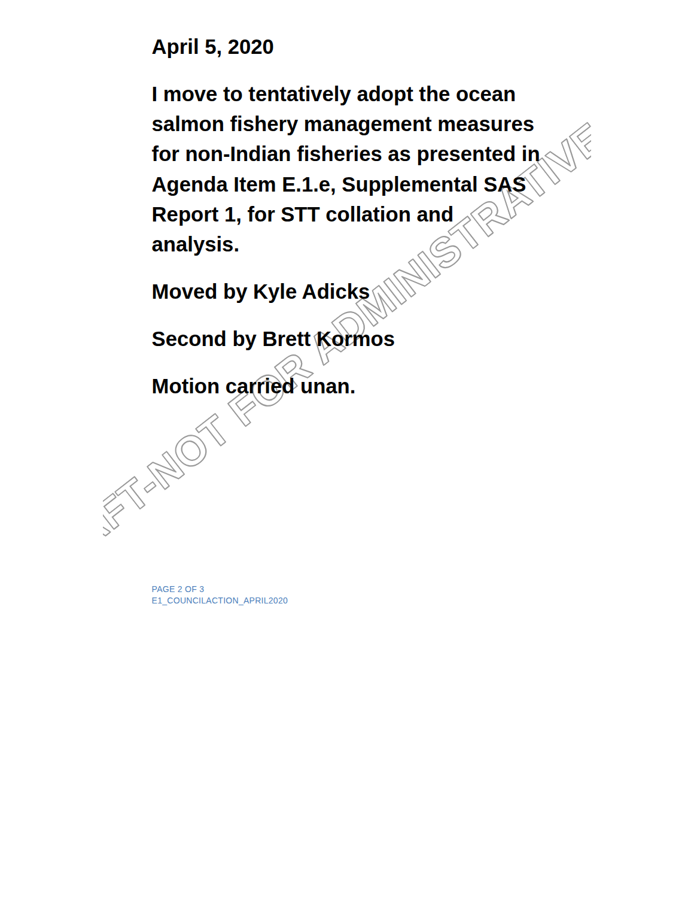DRAFT-NOT FOR ADMINISTRATIVE PURPOSES
April 5, 2020
I move to tentatively adopt the ocean salmon fishery management measures for non-Indian fisheries as presented in Agenda Item E.1.e, Supplemental SAS Report 1, for STT collation and analysis.
Moved by Kyle Adicks
Second by Brett Kormos
Motion carried unan.
PAGE 2 OF 3
E1_COUNCILACTION_APRIL2020